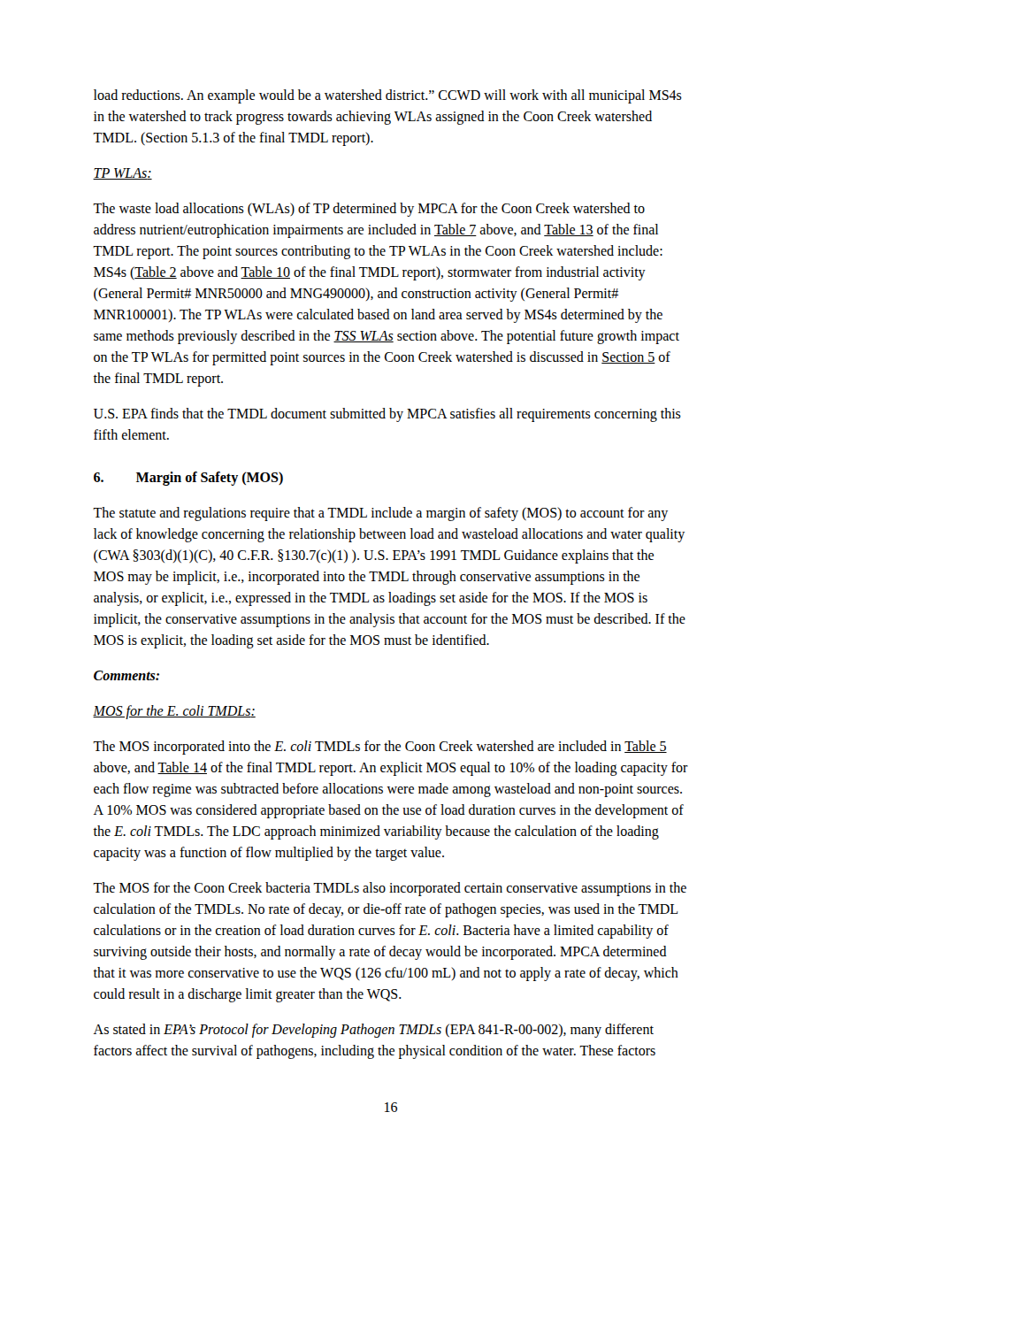load reductions. An example would be a watershed district.” CCWD will work with all municipal MS4s in the watershed to track progress towards achieving WLAs assigned in the Coon Creek watershed TMDL. (Section 5.1.3 of the final TMDL report).
TP WLAs:
The waste load allocations (WLAs) of TP determined by MPCA for the Coon Creek watershed to address nutrient/eutrophication impairments are included in Table 7 above, and Table 13 of the final TMDL report. The point sources contributing to the TP WLAs in the Coon Creek watershed include: MS4s (Table 2 above and Table 10 of the final TMDL report), stormwater from industrial activity (General Permit# MNR50000 and MNG490000), and construction activity (General Permit# MNR100001). The TP WLAs were calculated based on land area served by MS4s determined by the same methods previously described in the TSS WLAs section above. The potential future growth impact on the TP WLAs for permitted point sources in the Coon Creek watershed is discussed in Section 5 of the final TMDL report.
U.S. EPA finds that the TMDL document submitted by MPCA satisfies all requirements concerning this fifth element.
6. Margin of Safety (MOS)
The statute and regulations require that a TMDL include a margin of safety (MOS) to account for any lack of knowledge concerning the relationship between load and wasteload allocations and water quality (CWA §303(d)(1)(C), 40 C.F.R. §130.7(c)(1) ). U.S. EPA’s 1991 TMDL Guidance explains that the MOS may be implicit, i.e., incorporated into the TMDL through conservative assumptions in the analysis, or explicit, i.e., expressed in the TMDL as loadings set aside for the MOS. If the MOS is implicit, the conservative assumptions in the analysis that account for the MOS must be described. If the MOS is explicit, the loading set aside for the MOS must be identified.
Comments:
MOS for the E. coli TMDLs:
The MOS incorporated into the E. coli TMDLs for the Coon Creek watershed are included in Table 5 above, and Table 14 of the final TMDL report. An explicit MOS equal to 10% of the loading capacity for each flow regime was subtracted before allocations were made among wasteload and non-point sources. A 10% MOS was considered appropriate based on the use of load duration curves in the development of the E. coli TMDLs. The LDC approach minimized variability because the calculation of the loading capacity was a function of flow multiplied by the target value.
The MOS for the Coon Creek bacteria TMDLs also incorporated certain conservative assumptions in the calculation of the TMDLs. No rate of decay, or die-off rate of pathogen species, was used in the TMDL calculations or in the creation of load duration curves for E. coli. Bacteria have a limited capability of surviving outside their hosts, and normally a rate of decay would be incorporated. MPCA determined that it was more conservative to use the WQS (126 cfu/100 mL) and not to apply a rate of decay, which could result in a discharge limit greater than the WQS.
As stated in EPA’s Protocol for Developing Pathogen TMDLs (EPA 841-R-00-002), many different factors affect the survival of pathogens, including the physical condition of the water. These factors
16